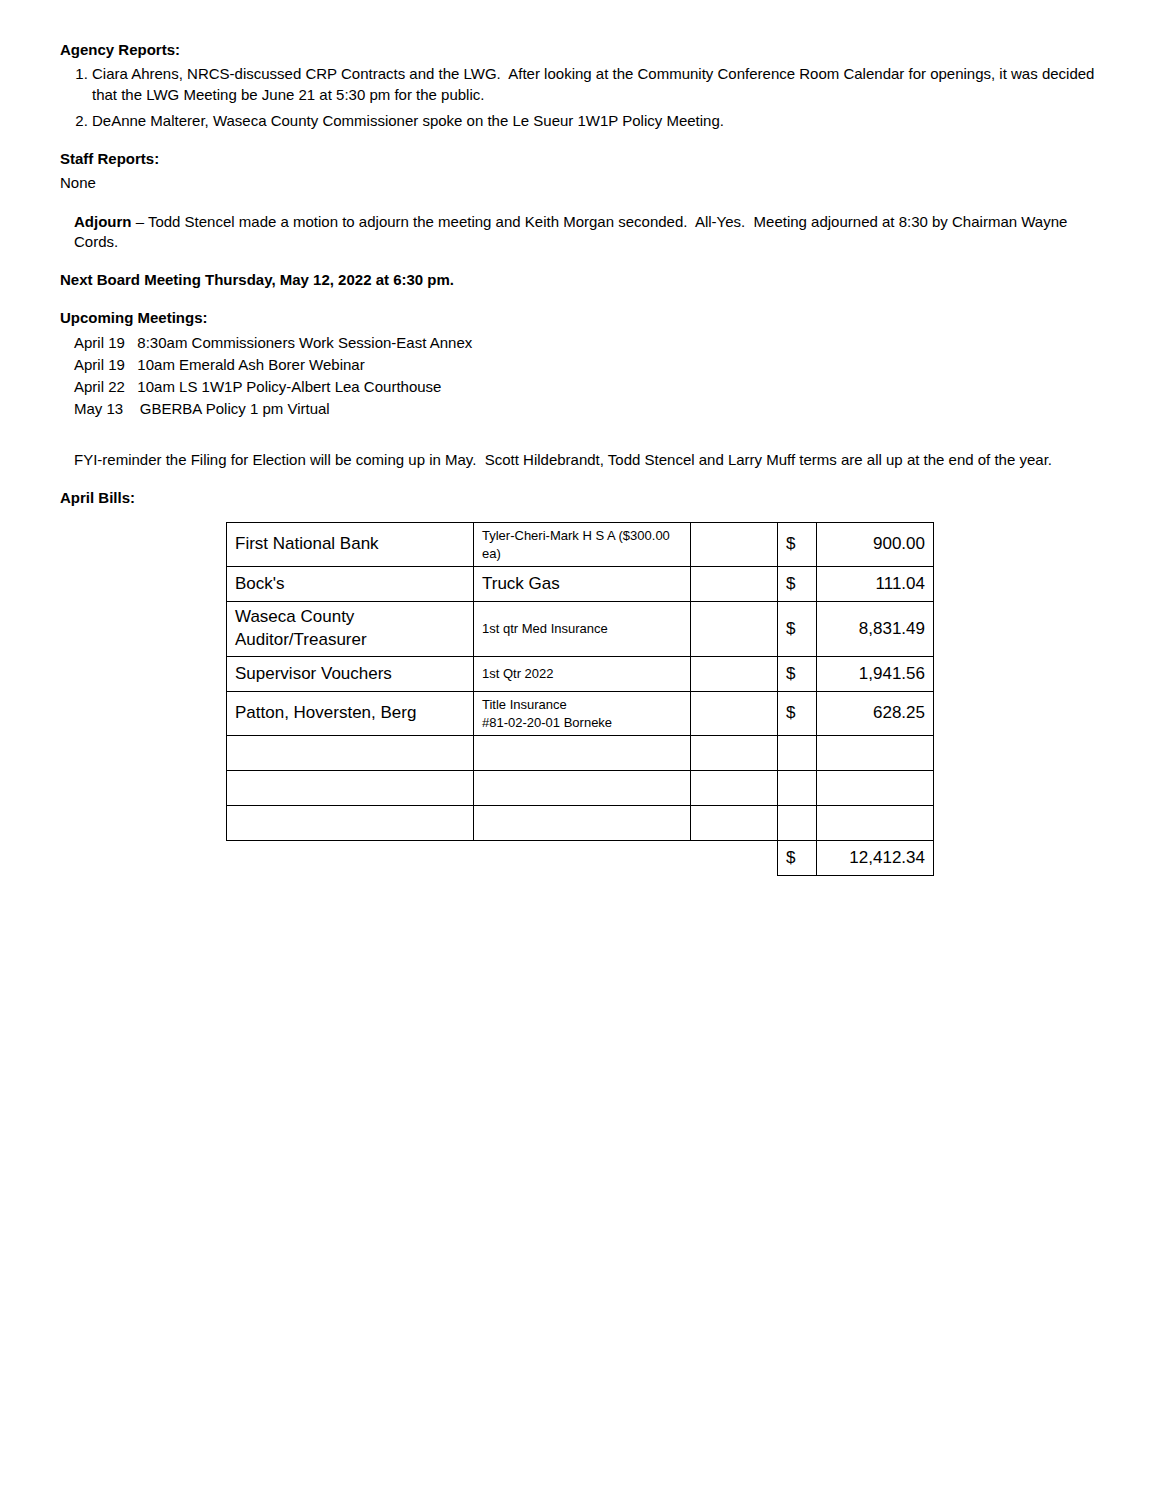Agency Reports:
Ciara Ahrens, NRCS-discussed CRP Contracts and the LWG. After looking at the Community Conference Room Calendar for openings, it was decided that the LWG Meeting be June 21 at 5:30 pm for the public.
DeAnne Malterer, Waseca County Commissioner spoke on the Le Sueur 1W1P Policy Meeting.
Staff Reports:
None
Adjourn – Todd Stencel made a motion to adjourn the meeting and Keith Morgan seconded. All-Yes. Meeting adjourned at 8:30 by Chairman Wayne Cords.
Next Board Meeting Thursday, May 12, 2022 at 6:30 pm.
Upcoming Meetings:
April 19 8:30am Commissioners Work Session-East Annex
April 19 10am Emerald Ash Borer Webinar
April 22 10am LS 1W1P Policy-Albert Lea Courthouse
May 13 GBERBA Policy 1 pm Virtual
FYI-reminder the Filing for Election will be coming up in May. Scott Hildebrandt, Todd Stencel and Larry Muff terms are all up at the end of the year.
April Bills:
| First National Bank | Tyler-Cheri-Mark H S A ($300.00 ea) | | $ | 900.00 |
| Bock's | Truck Gas | | $ | 111.04 |
| Waseca County Auditor/Treasurer | 1st qtr Med Insurance | | $ | 8,831.49 |
| Supervisor Vouchers | 1st Qtr 2022 | | $ | 1,941.56 |
| Patton, Hoversten, Berg | Title Insurance #81-02-20-01 Borneke | | $ | 628.25 |
| | | | $ | 12,412.34 |